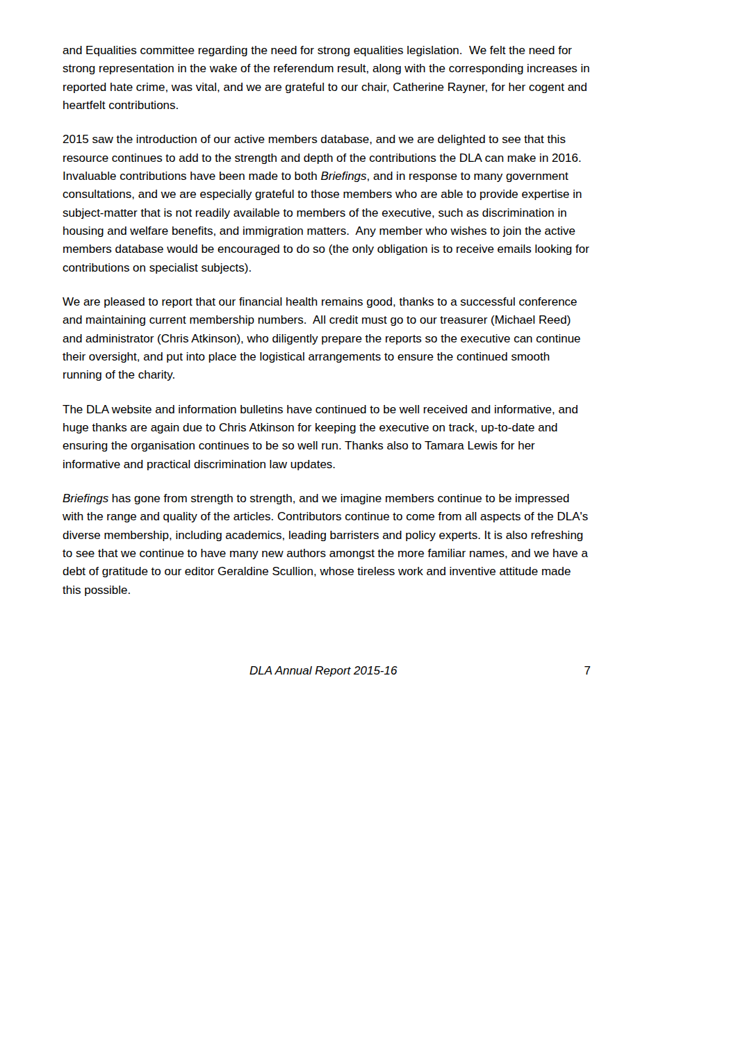and Equalities committee regarding the need for strong equalities legislation. We felt the need for strong representation in the wake of the referendum result, along with the corresponding increases in reported hate crime, was vital, and we are grateful to our chair, Catherine Rayner, for her cogent and heartfelt contributions.
2015 saw the introduction of our active members database, and we are delighted to see that this resource continues to add to the strength and depth of the contributions the DLA can make in 2016. Invaluable contributions have been made to both Briefings, and in response to many government consultations, and we are especially grateful to those members who are able to provide expertise in subject-matter that is not readily available to members of the executive, such as discrimination in housing and welfare benefits, and immigration matters. Any member who wishes to join the active members database would be encouraged to do so (the only obligation is to receive emails looking for contributions on specialist subjects).
We are pleased to report that our financial health remains good, thanks to a successful conference and maintaining current membership numbers. All credit must go to our treasurer (Michael Reed) and administrator (Chris Atkinson), who diligently prepare the reports so the executive can continue their oversight, and put into place the logistical arrangements to ensure the continued smooth running of the charity.
The DLA website and information bulletins have continued to be well received and informative, and huge thanks are again due to Chris Atkinson for keeping the executive on track, up-to-date and ensuring the organisation continues to be so well run. Thanks also to Tamara Lewis for her informative and practical discrimination law updates.
Briefings has gone from strength to strength, and we imagine members continue to be impressed with the range and quality of the articles. Contributors continue to come from all aspects of the DLA's diverse membership, including academics, leading barristers and policy experts. It is also refreshing to see that we continue to have many new authors amongst the more familiar names, and we have a debt of gratitude to our editor Geraldine Scullion, whose tireless work and inventive attitude made this possible.
DLA Annual Report 2015-167